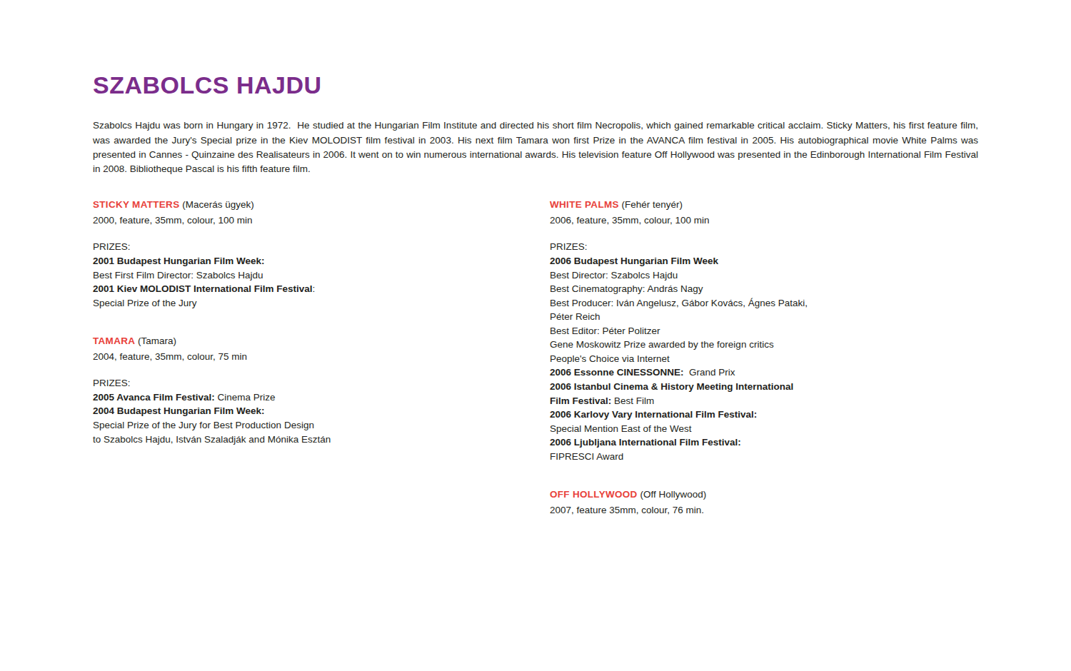SZABOLCS HAJDU
Szabolcs Hajdu was born in Hungary in 1972. He studied at the Hungarian Film Institute and directed his short film Necropolis, which gained remarkable critical acclaim. Sticky Matters, his first feature film, was awarded the Jury's Special prize in the Kiev MOLODIST film festival in 2003. His next film Tamara won first Prize in the AVANCA film festival in 2005. His autobiographical movie White Palms was presented in Cannes - Quinzaine des Realisateurs in 2006. It went on to win numerous international awards. His television feature Off Hollywood was presented in the Edinborough International Film Festival in 2008. Bibliotheque Pascal is his fifth feature film.
STICKY MATTERS (Macerás ügyek)
2000, feature, 35mm, colour, 100 min
PRIZES:
2001 Budapest Hungarian Film Week:
Best First Film Director: Szabolcs Hajdu
2001 Kiev MOLODIST International Film Festival:
Special Prize of the Jury
TAMARA (Tamara)
2004, feature, 35mm, colour, 75 min
PRIZES:
2005 Avanca Film Festival: Cinema Prize
2004 Budapest Hungarian Film Week:
Special Prize of the Jury for Best Production Design
to Szabolcs Hajdu, István Szaladják and Mónika Esztán
WHITE PALMS (Fehér tenyér)
2006, feature, 35mm, colour, 100 min
PRIZES:
2006 Budapest Hungarian Film Week
Best Director: Szabolcs Hajdu
Best Cinematography: András Nagy
Best Producer: Iván Angelusz, Gábor Kovács, Ágnes Pataki,
Péter Reich
Best Editor: Péter Politzer
Gene Moskowitz Prize awarded by the foreign critics
People's Choice via Internet
2006 Essonne CINESSONNE: Grand Prix
2006 Istanbul Cinema & History Meeting International
Film Festival: Best Film
2006 Karlovy Vary International Film Festival:
Special Mention East of the West
2006 Ljubljana International Film Festival:
FIPRESCI Award
OFF HOLLYWOOD (Off Hollywood)
2007, feature 35mm, colour, 76 min.